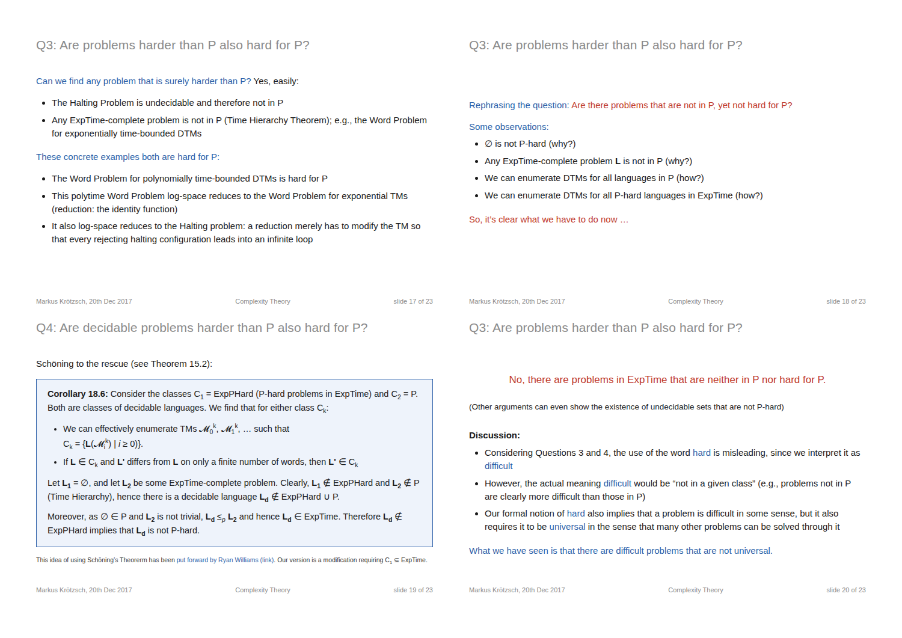Q3: Are problems harder than P also hard for P?
Can we find any problem that is surely harder than P? Yes, easily:
The Halting Problem is undecidable and therefore not in P
Any ExpTime-complete problem is not in P (Time Hierarchy Theorem); e.g., the Word Problem for exponentially time-bounded DTMs
These concrete examples both are hard for P:
The Word Problem for polynomially time-bounded DTMs is hard for P
This polytime Word Problem log-space reduces to the Word Problem for exponential TMs (reduction: the identity function)
It also log-space reduces to the Halting problem: a reduction merely has to modify the TM so that every rejecting halting configuration leads into an infinite loop
Markus Krötzsch, 20th Dec 2017 Complexity Theory slide 17 of 23
Q3: Are problems harder than P also hard for P?
Rephrasing the question: Are there problems that are not in P, yet not hard for P?
Some observations:
∅ is not P-hard (why?)
Any ExpTime-complete problem L is not in P (why?)
We can enumerate DTMs for all languages in P (how?)
We can enumerate DTMs for all P-hard languages in ExpTime (how?)
So, it’s clear what we have to do now …
Markus Krötzsch, 20th Dec 2017 Complexity Theory slide 18 of 23
Q4: Are decidable problems harder than P also hard for P?
Schöning to the rescue (see Theorem 15.2):
Corollary 18.6: Consider the classes C1 = ExpPHard (P-hard problems in ExpTime) and C2 = P. Both are classes of decidable languages. We find that for either class Ck:
We can effectively enumerate TMs 𝓜0k, 𝓜1k, … such that
Ck = {L(𝓜ik) | i ≥ 0)}.
If L ∈ Ck and L' differs from L on only a finite number of words, then L' ∈ Ck
Let L1 = ∅, and let L2 be some ExpTime-complete problem. Clearly, L1 ∉ ExpPHard and L2 ∉ P (Time Hierarchy), hence there is a decidable language Ld ∉ ExpPHard ∪ P.
Moreover, as ∅ ∈ P and L2 is not trivial, Ld ≤p L2 and hence Ld ∈ ExpTime. Therefore Ld ∉ ExpPHard implies that Ld is not P-hard.
This idea of using Schöning’s Theorerm has been put forward by Ryan Williams (link). Our version is a modification requiring C1 ⊆ ExpTime.
Markus Krötzsch, 20th Dec 2017 Complexity Theory slide 19 of 23
Q3: Are problems harder than P also hard for P?
No, there are problems in ExpTime that are neither in P nor hard for P.
(Other arguments can even show the existence of undecidable sets that are not P-hard)
Discussion:
Considering Questions 3 and 4, the use of the word hard is misleading, since we interpret it as difficult
However, the actual meaning difficult would be “not in a given class” (e.g., problems not in P are clearly more difficult than those in P)
Our formal notion of hard also implies that a problem is difficult in some sense, but it also requires it to be universal in the sense that many other problems can be solved through it
What we have seen is that there are difficult problems that are not universal.
Markus Krötzsch, 20th Dec 2017 Complexity Theory slide 20 of 23